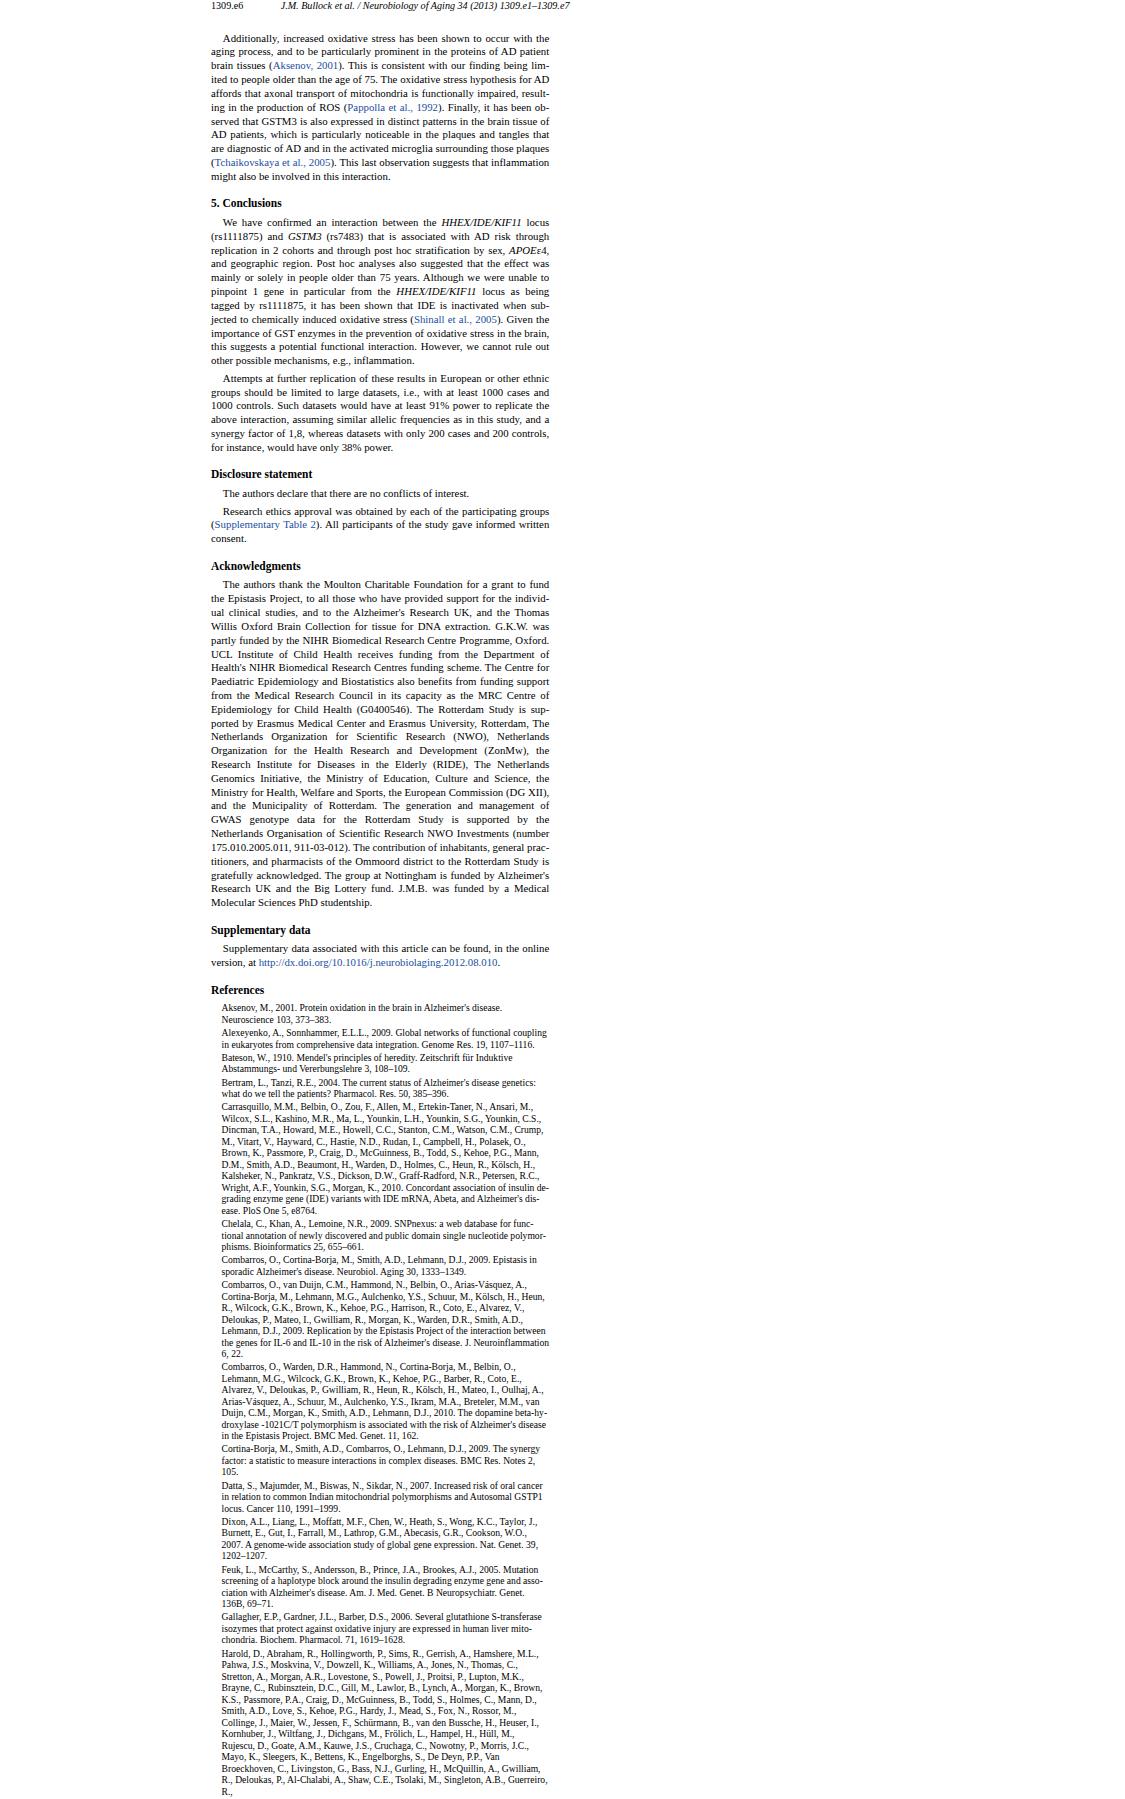1309.e6 J.M. Bullock et al. / Neurobiology of Aging 34 (2013) 1309.e1–1309.e7
Additionally, increased oxidative stress has been shown to occur with the aging process, and to be particularly prominent in the proteins of AD patient brain tissues (Aksenov, 2001). This is consistent with our finding being limited to people older than the age of 75. The oxidative stress hypothesis for AD affords that axonal transport of mitochondria is functionally impaired, resulting in the production of ROS (Pappolla et al., 1992). Finally, it has been observed that GSTM3 is also expressed in distinct patterns in the brain tissue of AD patients, which is particularly noticeable in the plaques and tangles that are diagnostic of AD and in the activated microglia surrounding those plaques (Tchaikovskaya et al., 2005). This last observation suggests that inflammation might also be involved in this interaction.
5. Conclusions
We have confirmed an interaction between the HHEX/IDE/KIF11 locus (rs1111875) and GSTM3 (rs7483) that is associated with AD risk through replication in 2 cohorts and through post hoc stratification by sex, APOEε4, and geographic region. Post hoc analyses also suggested that the effect was mainly or solely in people older than 75 years. Although we were unable to pinpoint 1 gene in particular from the HHEX/IDE/KIF11 locus as being tagged by rs1111875, it has been shown that IDE is inactivated when subjected to chemically induced oxidative stress (Shinall et al., 2005). Given the importance of GST enzymes in the prevention of oxidative stress in the brain, this suggests a potential functional interaction. However, we cannot rule out other possible mechanisms, e.g., inflammation.
Attempts at further replication of these results in European or other ethnic groups should be limited to large datasets, i.e., with at least 1000 cases and 1000 controls. Such datasets would have at least 91% power to replicate the above interaction, assuming similar allelic frequencies as in this study, and a synergy factor of 1,8, whereas datasets with only 200 cases and 200 controls, for instance, would have only 38% power.
Disclosure statement
The authors declare that there are no conflicts of interest.
Research ethics approval was obtained by each of the participating groups (Supplementary Table 2). All participants of the study gave informed written consent.
Acknowledgments
The authors thank the Moulton Charitable Foundation for a grant to fund the Epistasis Project, to all those who have provided support for the individual clinical studies, and to the Alzheimer's Research UK, and the Thomas Willis Oxford Brain Collection for tissue for DNA extraction. G.K.W. was partly funded by the NIHR Biomedical Research Centre Programme, Oxford. UCL Institute of Child Health receives funding from the Department of Health's NIHR Biomedical Research Centres funding scheme. The Centre for Paediatric Epidemiology and Biostatistics also benefits from funding support from the Medical Research Council in its capacity as the MRC Centre of Epidemiology for Child Health (G0400546). The Rotterdam Study is supported by Erasmus Medical Center and Erasmus University, Rotterdam, The Netherlands Organization for Scientific Research (NWO), Netherlands Organization for the Health Research and Development (ZonMw), the Research Institute for Diseases in the Elderly (RIDE), The Netherlands Genomics Initiative, the Ministry of Education, Culture and Science, the Ministry for Health, Welfare and Sports, the European Commission (DG XII), and the Municipality of Rotterdam. The generation and management of GWAS genotype data for the Rotterdam Study is supported by the Netherlands Organisation of Scientific Research NWO Investments (number 175.010.2005.011, 911-03-012). The contribution of inhabitants, general practitioners, and pharmacists of the Ommoord district to the Rotterdam Study is gratefully acknowledged. The group at Nottingham is funded by Alzheimer's Research UK and the Big Lottery fund. J.M.B. was funded by a Medical Molecular Sciences PhD studentship.
Supplementary data
Supplementary data associated with this article can be found, in the online version, at http://dx.doi.org/10.1016/j.neurobiolaging.2012.08.010.
References
Aksenov, M., 2001. Protein oxidation in the brain in Alzheimer's disease. Neuroscience 103, 373–383.
Alexeyenko, A., Sonnhammer, E.L.L., 2009. Global networks of functional coupling in eukaryotes from comprehensive data integration. Genome Res. 19, 1107–1116.
Bateson, W., 1910. Mendel's principles of heredity. Zeitschrift für Induktive Abstammungs- und Vererbungslehre 3, 108–109.
Bertram, L., Tanzi, R.E., 2004. The current status of Alzheimer's disease genetics: what do we tell the patients? Pharmacol. Res. 50, 385–396.
Carrasquillo, M.M., Belbin, O., Zou, F., Allen, M., Ertekin-Taner, N., Ansari, M., Wilcox, S.L., Kashino, M.R., Ma, L., Younkin, L.H., Younkin, S.G., Younkin, C.S., Dincman, T.A., Howard, M.E., Howell, C.C., Stanton, C.M., Watson, C.M., Crump, M., Vitart, V., Hayward, C., Hastie, N.D., Rudan, I., Campbell, H., Polasek, O., Brown, K., Passmore, P., Craig, D., McGuinness, B., Todd, S., Kehoe, P.G., Mann, D.M., Smith, A.D., Beaumont, H., Warden, D., Holmes, C., Heun, R., Kölsch, H., Kalsheker, N., Pankratz, V.S., Dickson, D.W., Graff-Radford, N.R., Petersen, R.C., Wright, A.F., Younkin, S.G., Morgan, K., 2010. Concordant association of insulin degrading enzyme gene (IDE) variants with IDE mRNA, Abeta, and Alzheimer's disease. PloS One 5, e8764.
Chelala, C., Khan, A., Lemoine, N.R., 2009. SNPnexus: a web database for functional annotation of newly discovered and public domain single nucleotide polymorphisms. Bioinformatics 25, 655–661.
Combarros, O., Cortina-Borja, M., Smith, A.D., Lehmann, D.J., 2009. Epistasis in sporadic Alzheimer's disease. Neurobiol. Aging 30, 1333–1349.
Combarros, O., van Duijn, C.M., Hammond, N., Belbin, O., Arias-Vásquez, A., Cortina-Borja, M., Lehmann, M.G., Aulchenko, Y.S., Schuur, M., Kölsch, H., Heun, R., Wilcock, G.K., Brown, K., Kehoe, P.G., Harrison, R., Coto, E., Alvarez, V., Deloukas, P., Mateo, I., Gwilliam, R., Morgan, K., Warden, D.R., Smith, A.D., Lehmann, D.J., 2009. Replication by the Epistasis Project of the interaction between the genes for IL-6 and IL-10 in the risk of Alzheimer's disease. J. Neuroinflammation 6, 22.
Combarros, O., Warden, D.R., Hammond, N., Cortina-Borja, M., Belbin, O., Lehmann, M.G., Wilcock, G.K., Brown, K., Kehoe, P.G., Barber, R., Coto, E., Alvarez, V., Deloukas, P., Gwilliam, R., Heun, R., Kölsch, H., Mateo, I., Oulhaj, A., Arias-Vásquez, A., Schuur, M., Aulchenko, Y.S., Ikram, M.A., Breteler, M.M., van Duijn, C.M., Morgan, K., Smith, A.D., Lehmann, D.J., 2010. The dopamine beta-hydroxylase -1021C/T polymorphism is associated with the risk of Alzheimer's disease in the Epistasis Project. BMC Med. Genet. 11, 162.
Cortina-Borja, M., Smith, A.D., Combarros, O., Lehmann, D.J., 2009. The synergy factor: a statistic to measure interactions in complex diseases. BMC Res. Notes 2, 105.
Datta, S., Majumder, M., Biswas, N., Sikdar, N., 2007. Increased risk of oral cancer in relation to common Indian mitochondrial polymorphisms and Autosomal GSTP1 locus. Cancer 110, 1991–1999.
Dixon, A.L., Liang, L., Moffatt, M.F., Chen, W., Heath, S., Wong, K.C., Taylor, J., Burnett, E., Gut, I., Farrall, M., Lathrop, G.M., Abecasis, G.R., Cookson, W.O., 2007. A genome-wide association study of global gene expression. Nat. Genet. 39, 1202–1207.
Feuk, L., McCarthy, S., Andersson, B., Prince, J.A., Brookes, A.J., 2005. Mutation screening of a haplotype block around the insulin degrading enzyme gene and association with Alzheimer's disease. Am. J. Med. Genet. B Neuropsychiatr. Genet. 136B, 69–71.
Gallagher, E.P., Gardner, J.L., Barber, D.S., 2006. Several glutathione S-transferase isozymes that protect against oxidative injury are expressed in human liver mitochondria. Biochem. Pharmacol. 71, 1619–1628.
Harold, D., Abraham, R., Hollingworth, P., Sims, R., Gerrish, A., Hamshere, M.L., Pahwa, J.S., Moskvina, V., Dowzell, K., Williams, A., Jones, N., Thomas, C., Stretton, A., Morgan, A.R., Lovestone, S., Powell, J., Proitsi, P., Lupton, M.K., Brayne, C., Rubinsztein, D.C., Gill, M., Lawlor, B., Lynch, A., Morgan, K., Brown, K.S., Passmore, P.A., Craig, D., McGuinness, B., Todd, S., Holmes, C., Mann, D., Smith, A.D., Love, S., Kehoe, P.G., Hardy, J., Mead, S., Fox, N., Rossor, M., Collinge, J., Maier, W., Jessen, F., Schürmann, B., van den Bussche, H., Heuser, I., Kornhuber, J., Wiltfang, J., Dichgans, M., Frölich, L., Hampel, H., Hüll, M., Rujescu, D., Goate, A.M., Kauwe, J.S., Cruchaga, C., Nowotny, P., Morris, J.C., Mayo, K., Sleegers, K., Bettens, K., Engelborghs, S., De Deyn, P.P., Van Broeckhoven, C., Livingston, G., Bass, N.J., Gurling, H., McQuillin, A., Gwilliam, R., Deloukas, P., Al-Chalabi, A., Shaw, C.E., Tsolaki, M., Singleton, A.B., Guerreiro, R.,